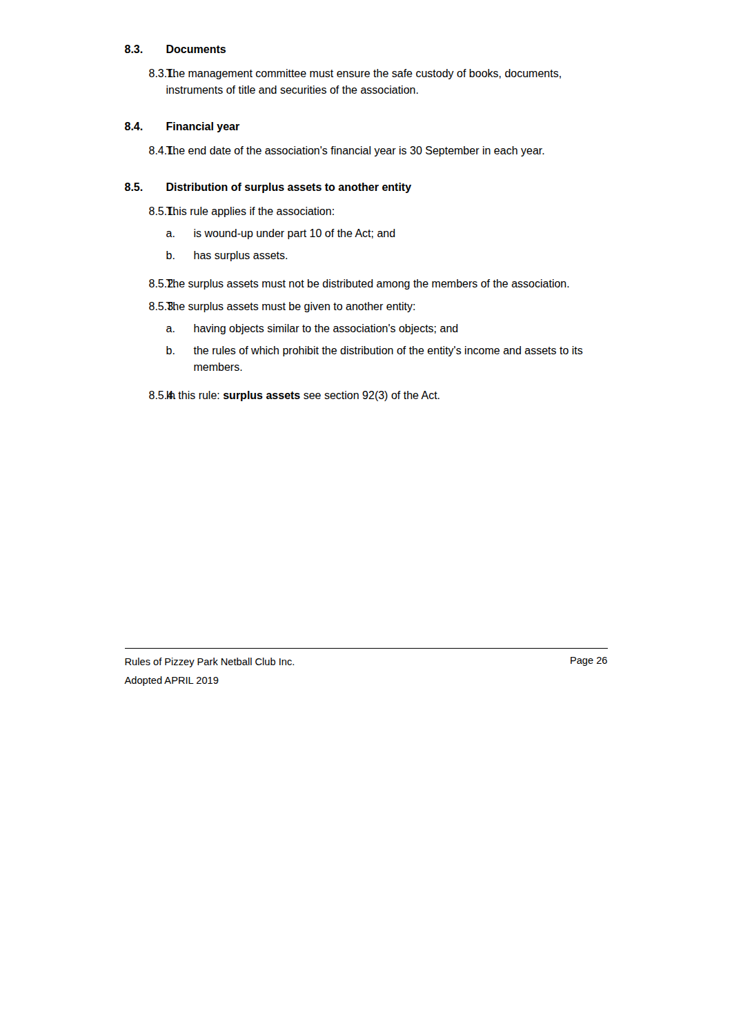8.3.
Documents
8.3.1.
The management committee must ensure the safe custody of books, documents, instruments of title and securities of the association.
8.4.
Financial year
8.4.1.
The end date of the association's financial year is 30 September in each year.
8.5.
Distribution of surplus assets to another entity
8.5.1.
This rule applies if the association:
a.
is wound-up under part 10 of the Act; and
b.
has surplus assets.
8.5.2.
The surplus assets must not be distributed among the members of the association.
8.5.3.
The surplus assets must be given to another entity:
a.
having objects similar to the association's objects; and
b.
the rules of which prohibit the distribution of the entity's income and assets to its members.
8.5.4.
In this rule: surplus assets see section 92(3) of the Act.
Rules of Pizzey Park Netball Club Inc.
Adopted APRIL 2019
Page 26